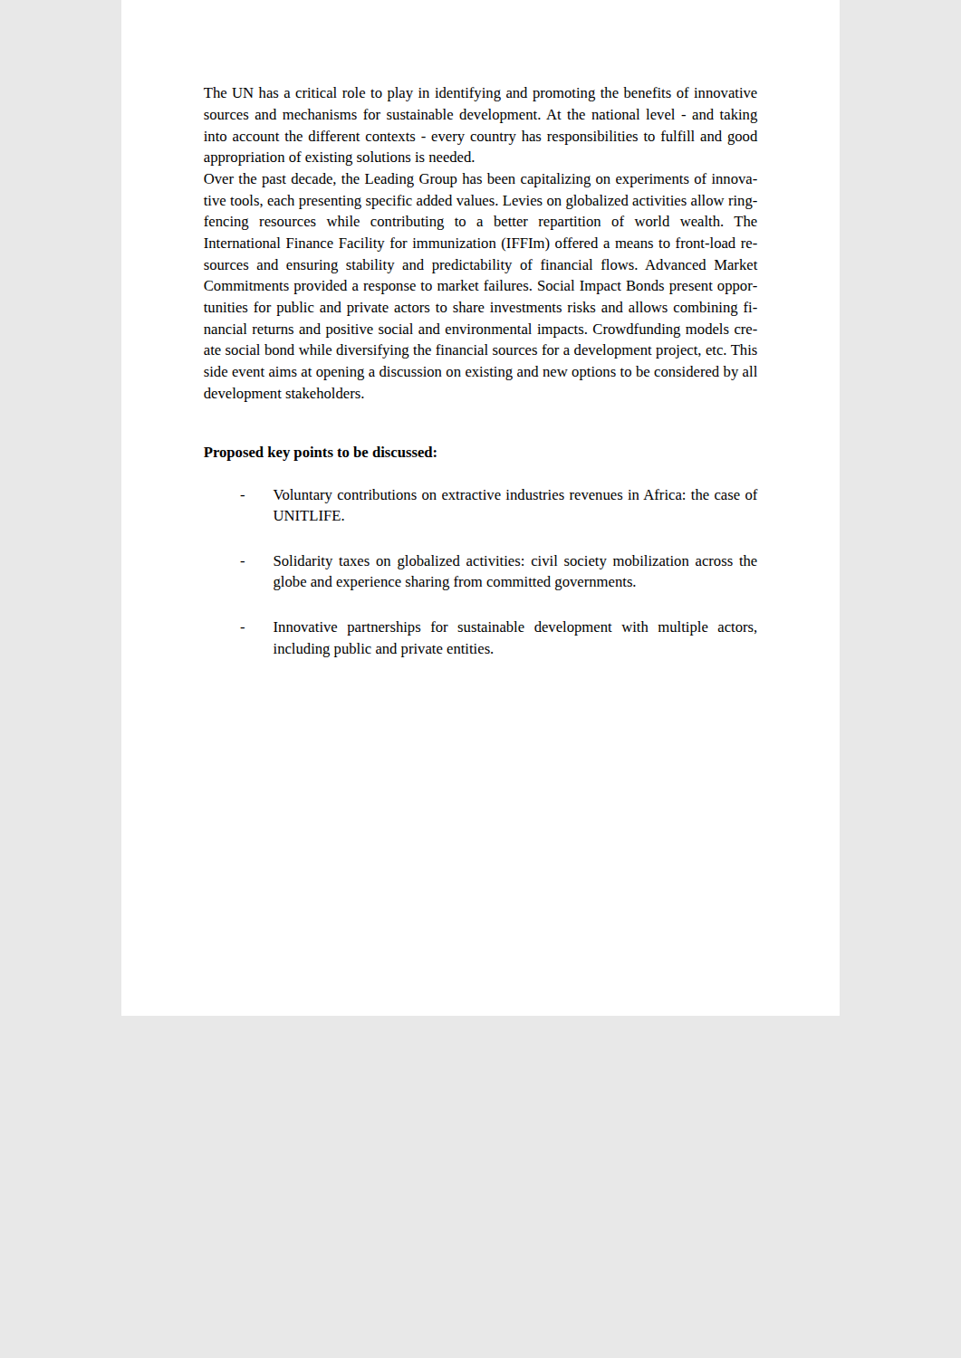The UN has a critical role to play in identifying and promoting the benefits of innovative sources and mechanisms for sustainable development. At the national level - and taking into account the different contexts - every country has responsibilities to fulfill and good appropriation of existing solutions is needed.
Over the past decade, the Leading Group has been capitalizing on experiments of innovative tools, each presenting specific added values. Levies on globalized activities allow ring-fencing resources while contributing to a better repartition of world wealth. The International Finance Facility for immunization (IFFIm) offered a means to front-load resources and ensuring stability and predictability of financial flows. Advanced Market Commitments provided a response to market failures. Social Impact Bonds present opportunities for public and private actors to share investments risks and allows combining financial returns and positive social and environmental impacts. Crowdfunding models create social bond while diversifying the financial sources for a development project, etc. This side event aims at opening a discussion on existing and new options to be considered by all development stakeholders.
Proposed key points to be discussed:
Voluntary contributions on extractive industries revenues in Africa: the case of UNITLIFE.
Solidarity taxes on globalized activities: civil society mobilization across the globe and experience sharing from committed governments.
Innovative partnerships for sustainable development with multiple actors, including public and private entities.